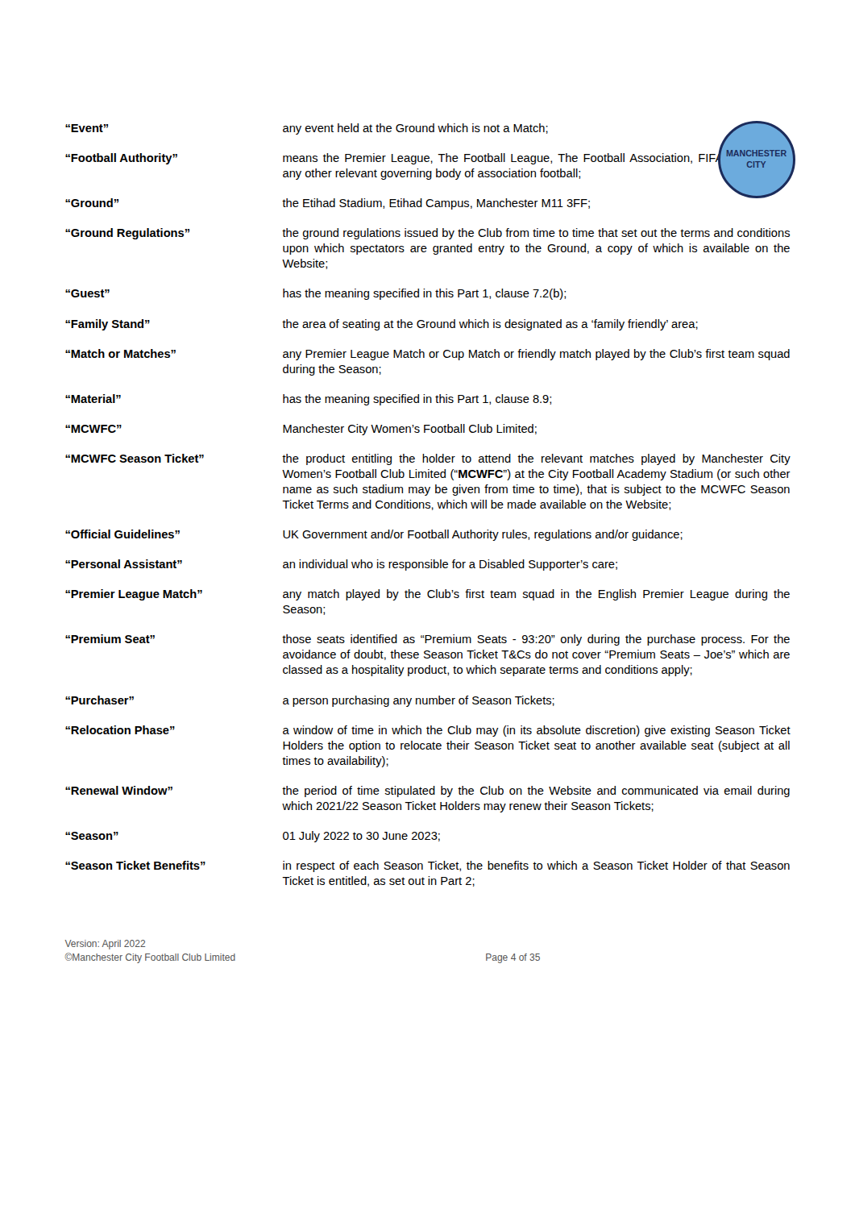MANCHESTER
CITY
“Event”
any event held at the Ground which is not a Match;
“Football Authority”
means the Premier League, The Football League, The Football Association, FIFA, UEFA, and any other relevant governing body of association football;
“Ground”
the Etihad Stadium, Etihad Campus, Manchester M11 3FF;
“Ground Regulations”
the ground regulations issued by the Club from time to time that set out the terms and conditions upon which spectators are granted entry to the Ground, a copy of which is available on the Website;
“Guest”
has the meaning specified in this Part 1, clause 7.2(b);
“Family Stand”
the area of seating at the Ground which is designated as a ‘family friendly’ area;
“Match or Matches”
any Premier League Match or Cup Match or friendly match played by the Club’s first team squad during the Season;
“Material”
has the meaning specified in this Part 1, clause 8.9;
“MCWFC”
Manchester City Women’s Football Club Limited;
“MCWFC Season Ticket”
the product entitling the holder to attend the relevant matches played by Manchester City Women’s Football Club Limited (“MCWFC”) at the City Football Academy Stadium (or such other name as such stadium may be given from time to time), that is subject to the MCWFC Season Ticket Terms and Conditions, which will be made available on the Website;
“Official Guidelines”
UK Government and/or Football Authority rules, regulations and/or guidance;
“Personal Assistant”
an individual who is responsible for a Disabled Supporter’s care;
“Premier League Match”
any match played by the Club’s first team squad in the English Premier League during the Season;
“Premium Seat”
those seats identified as “Premium Seats - 93:20” only during the purchase process. For the avoidance of doubt, these Season Ticket T&Cs do not cover “Premium Seats – Joe’s” which are classed as a hospitality product, to which separate terms and conditions apply;
“Purchaser”
a person purchasing any number of Season Tickets;
“Relocation Phase”
a window of time in which the Club may (in its absolute discretion) give existing Season Ticket Holders the option to relocate their Season Ticket seat to another available seat (subject at all times to availability);
“Renewal Window”
the period of time stipulated by the Club on the Website and communicated via email during which 2021/22 Season Ticket Holders may renew their Season Tickets;
“Season”
01 July 2022 to 30 June 2023;
“Season Ticket Benefits”
in respect of each Season Ticket, the benefits to which a Season Ticket Holder of that Season Ticket is entitled, as set out in Part 2;
Version: April 2022
©Manchester City Football Club Limited
Page 4 of 35